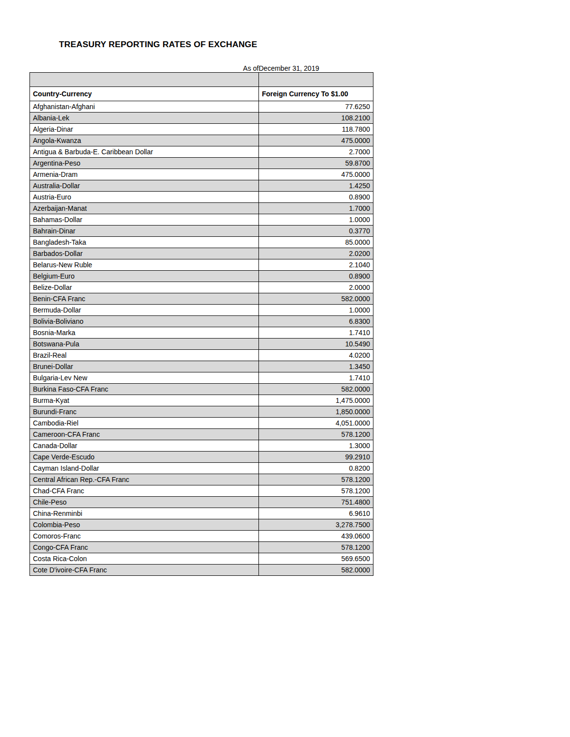TREASURY REPORTING RATES OF EXCHANGE
| As of | December 31, 2019 |
| Country-Currency | Foreign Currency To $1.00 |
| Afghanistan-Afghani | 77.6250 |
| Albania-Lek | 108.2100 |
| Algeria-Dinar | 118.7800 |
| Angola-Kwanza | 475.0000 |
| Antigua & Barbuda-E. Caribbean Dollar | 2.7000 |
| Argentina-Peso | 59.8700 |
| Armenia-Dram | 475.0000 |
| Australia-Dollar | 1.4250 |
| Austria-Euro | 0.8900 |
| Azerbaijan-Manat | 1.7000 |
| Bahamas-Dollar | 1.0000 |
| Bahrain-Dinar | 0.3770 |
| Bangladesh-Taka | 85.0000 |
| Barbados-Dollar | 2.0200 |
| Belarus-New Ruble | 2.1040 |
| Belgium-Euro | 0.8900 |
| Belize-Dollar | 2.0000 |
| Benin-CFA Franc | 582.0000 |
| Bermuda-Dollar | 1.0000 |
| Bolivia-Boliviano | 6.8300 |
| Bosnia-Marka | 1.7410 |
| Botswana-Pula | 10.5490 |
| Brazil-Real | 4.0200 |
| Brunei-Dollar | 1.3450 |
| Bulgaria-Lev New | 1.7410 |
| Burkina Faso-CFA Franc | 582.0000 |
| Burma-Kyat | 1,475.0000 |
| Burundi-Franc | 1,850.0000 |
| Cambodia-Riel | 4,051.0000 |
| Cameroon-CFA Franc | 578.1200 |
| Canada-Dollar | 1.3000 |
| Cape Verde-Escudo | 99.2910 |
| Cayman Island-Dollar | 0.8200 |
| Central African Rep.-CFA Franc | 578.1200 |
| Chad-CFA Franc | 578.1200 |
| Chile-Peso | 751.4800 |
| China-Renminbi | 6.9610 |
| Colombia-Peso | 3,278.7500 |
| Comoros-Franc | 439.0600 |
| Congo-CFA Franc | 578.1200 |
| Costa Rica-Colon | 569.6500 |
| Cote D'ivoire-CFA Franc | 582.0000 |